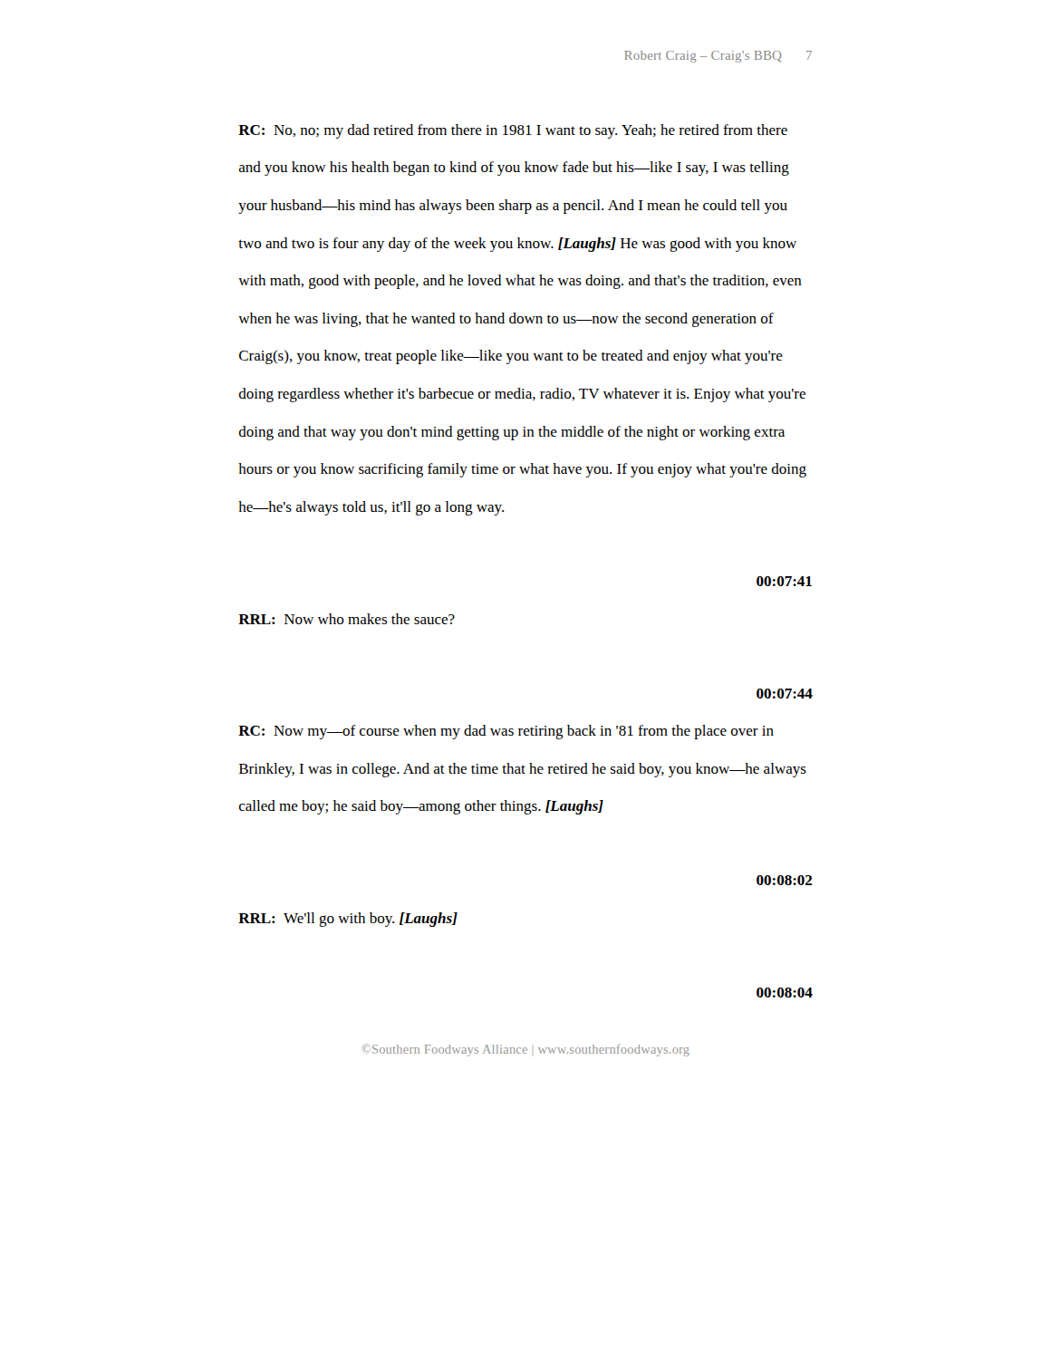Robert Craig – Craig's BBQ 7
RC: No, no; my dad retired from there in 1981 I want to say. Yeah; he retired from there and you know his health began to kind of you know fade but his—like I say, I was telling your husband—his mind has always been sharp as a pencil. And I mean he could tell you two and two is four any day of the week you know. [Laughs] He was good with you know with math, good with people, and he loved what he was doing. and that's the tradition, even when he was living, that he wanted to hand down to us—now the second generation of Craig(s), you know, treat people like—like you want to be treated and enjoy what you're doing regardless whether it's barbecue or media, radio, TV whatever it is. Enjoy what you're doing and that way you don't mind getting up in the middle of the night or working extra hours or you know sacrificing family time or what have you. If you enjoy what you're doing he—he's always told us, it'll go a long way.
00:07:41
RRL: Now who makes the sauce?
00:07:44
RC: Now my—of course when my dad was retiring back in '81 from the place over in Brinkley, I was in college. And at the time that he retired he said boy, you know—he always called me boy; he said boy—among other things. [Laughs]
00:08:02
RRL: We'll go with boy. [Laughs]
00:08:04
©Southern Foodways Alliance | www.southernfoodways.org